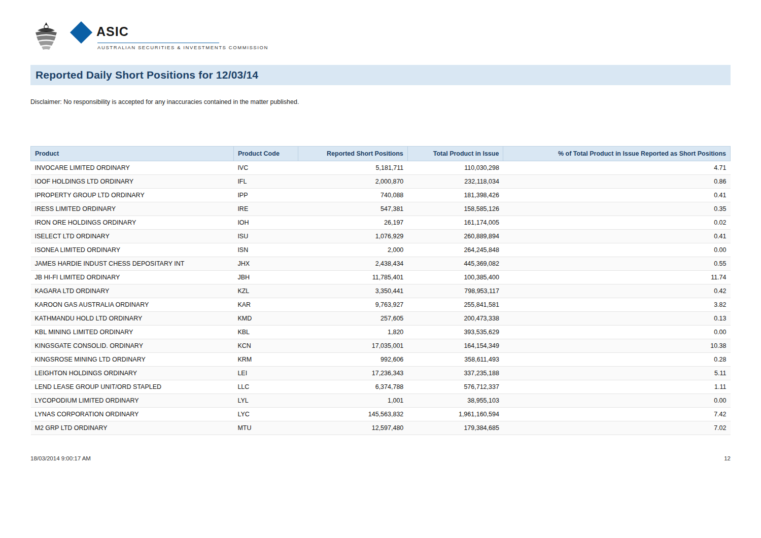ASIC
AUSTRALIAN SECURITIES & INVESTMENTS COMMISSION
Reported Daily Short Positions for 12/03/14
Disclaimer: No responsibility is accepted for any inaccuracies contained in the matter published.
| Product | Product Code | Reported Short Positions | Total Product in Issue | % of Total Product in Issue Reported as Short Positions |
| --- | --- | --- | --- | --- |
| INVOCARE LIMITED ORDINARY | IVC | 5,181,711 | 110,030,298 | 4.71 |
| IOOF HOLDINGS LTD ORDINARY | IFL | 2,000,870 | 232,118,034 | 0.86 |
| IPROPERTY GROUP LTD ORDINARY | IPP | 740,088 | 181,398,426 | 0.41 |
| IRESS LIMITED ORDINARY | IRE | 547,381 | 158,585,126 | 0.35 |
| IRON ORE HOLDINGS ORDINARY | IOH | 26,197 | 161,174,005 | 0.02 |
| ISELECT LTD ORDINARY | ISU | 1,076,929 | 260,889,894 | 0.41 |
| ISONEA LIMITED ORDINARY | ISN | 2,000 | 264,245,848 | 0.00 |
| JAMES HARDIE INDUST CHESS DEPOSITARY INT | JHX | 2,438,434 | 445,369,082 | 0.55 |
| JB HI-FI LIMITED ORDINARY | JBH | 11,785,401 | 100,385,400 | 11.74 |
| KAGARA LTD ORDINARY | KZL | 3,350,441 | 798,953,117 | 0.42 |
| KAROON GAS AUSTRALIA ORDINARY | KAR | 9,763,927 | 255,841,581 | 3.82 |
| KATHMANDU HOLD LTD ORDINARY | KMD | 257,605 | 200,473,338 | 0.13 |
| KBL MINING LIMITED ORDINARY | KBL | 1,820 | 393,535,629 | 0.00 |
| KINGSGATE CONSOLID. ORDINARY | KCN | 17,035,001 | 164,154,349 | 10.38 |
| KINGSROSE MINING LTD ORDINARY | KRM | 992,606 | 358,611,493 | 0.28 |
| LEIGHTON HOLDINGS ORDINARY | LEI | 17,236,343 | 337,235,188 | 5.11 |
| LEND LEASE GROUP UNIT/ORD STAPLED | LLC | 6,374,788 | 576,712,337 | 1.11 |
| LYCOPODIUM LIMITED ORDINARY | LYL | 1,001 | 38,955,103 | 0.00 |
| LYNAS CORPORATION ORDINARY | LYC | 145,563,832 | 1,961,160,594 | 7.42 |
| M2 GRP LTD ORDINARY | MTU | 12,597,480 | 179,384,685 | 7.02 |
18/03/2014 9:00:17 AM
12